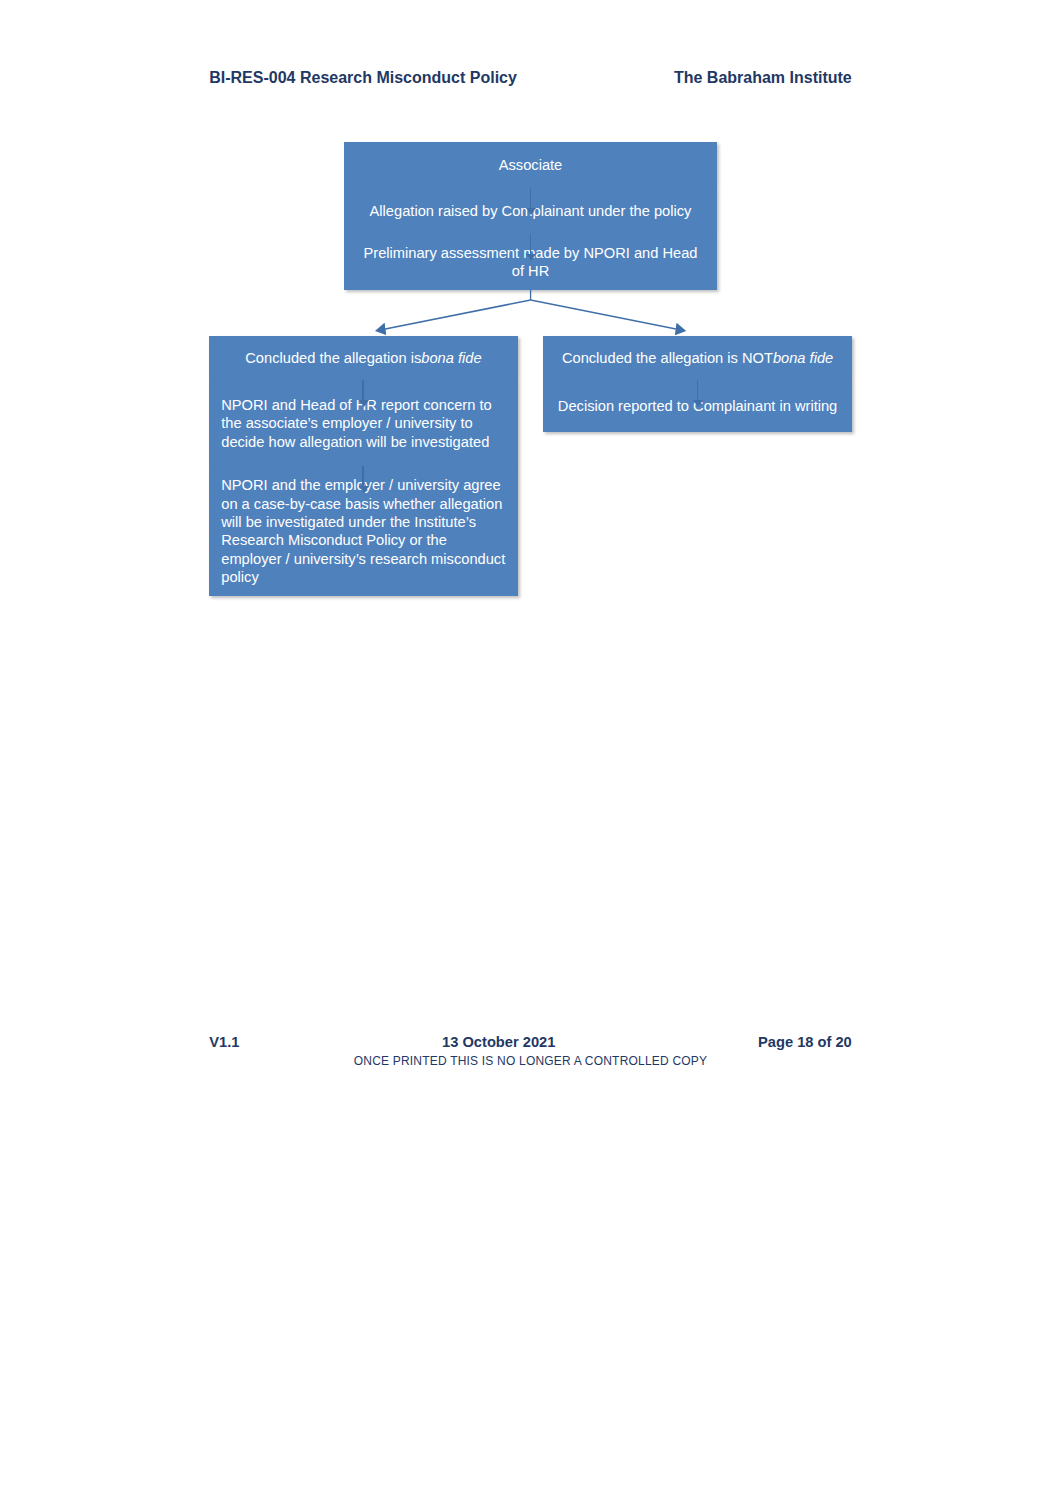BI-RES-004 Research Misconduct Policy
The Babraham Institute
Associate
Allegation raised by Complainant under the policy
Preliminary assessment made by NPORI and Head of HR
Concluded the allegation is bona fide
NPORI and Head of HR report concern to the associate’s employer / university to decide how allegation will be investigated
NPORI and the employer / university agree on a case-by-case basis whether allegation will be investigated under the Institute’s Research Misconduct Policy or the employer / university’s research misconduct policy
Concluded the allegation is NOT bona fide
Decision reported to Complainant in writing
V1.1
13 October 2021
Page 18 of 20
ONCE PRINTED THIS IS NO LONGER A CONTROLLED COPY